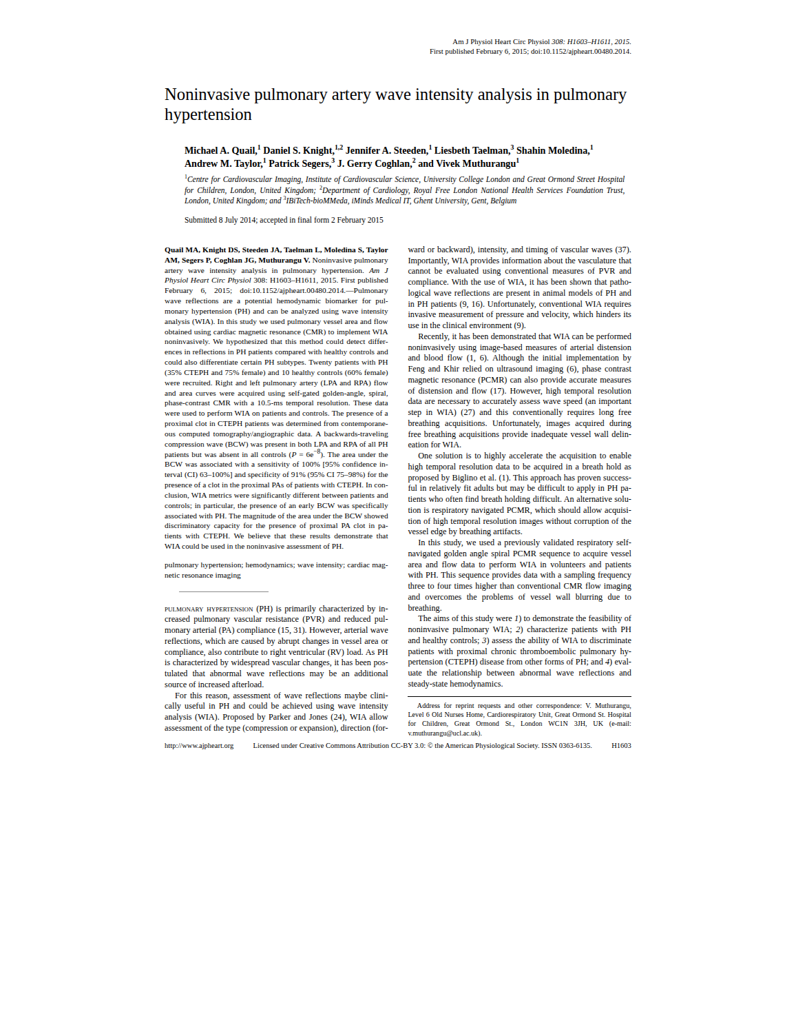Am J Physiol Heart Circ Physiol 308: H1603–H1611, 2015.
First published February 6, 2015; doi:10.1152/ajpheart.00480.2014.
Noninvasive pulmonary artery wave intensity analysis in pulmonary
hypertension
Michael A. Quail,1 Daniel S. Knight,1,2 Jennifer A. Steeden,1 Liesbeth Taelman,3 Shahin Moledina,1 Andrew M. Taylor,1 Patrick Segers,3 J. Gerry Coghlan,2 and Vivek Muthurangu1
1Centre for Cardiovascular Imaging, Institute of Cardiovascular Science, University College London and Great Ormond Street Hospital for Children, London, United Kingdom; 2Department of Cardiology, Royal Free London National Health Services Foundation Trust, London, United Kingdom; and 3IBiTech-bioMMeda, iMinds Medical IT, Ghent University, Gent, Belgium
Submitted 8 July 2014; accepted in final form 2 February 2015
Quail MA, Knight DS, Steeden JA, Taelman L, Moledina S, Taylor AM, Segers P, Coghlan JG, Muthurangu V. Noninvasive pulmonary artery wave intensity analysis in pulmonary hypertension. Am J Physiol Heart Circ Physiol 308: H1603–H1611, 2015. First published February 6, 2015; doi:10.1152/ajpheart.00480.2014.—Pulmonary wave reflections are a potential hemodynamic biomarker for pulmonary hypertension (PH) and can be analyzed using wave intensity analysis (WIA). In this study we used pulmonary vessel area and flow obtained using cardiac magnetic resonance (CMR) to implement WIA noninvasively. We hypothesized that this method could detect differences in reflections in PH patients compared with healthy controls and could also differentiate certain PH subtypes. Twenty patients with PH (35% CTEPH and 75% female) and 10 healthy controls (60% female) were recruited. Right and left pulmonary artery (LPA and RPA) flow and area curves were acquired using self-gated golden-angle, spiral, phase-contrast CMR with a 10.5-ms temporal resolution. These data were used to perform WIA on patients and controls. The presence of a proximal clot in CTEPH patients was determined from contemporaneous computed tomography/angiographic data. A backwards-traveling compression wave (BCW) was present in both LPA and RPA of all PH patients but was absent in all controls (P = 6e−8). The area under the BCW was associated with a sensitivity of 100% [95% confidence interval (CI) 63–100%] and specificity of 91% (95% CI 75–98%) for the presence of a clot in the proximal PAs of patients with CTEPH. In conclusion, WIA metrics were significantly different between patients and controls; in particular, the presence of an early BCW was specifically associated with PH. The magnitude of the area under the BCW showed discriminatory capacity for the presence of proximal PA clot in patients with CTEPH. We believe that these results demonstrate that WIA could be used in the noninvasive assessment of PH.
pulmonary hypertension; hemodynamics; wave intensity; cardiac magnetic resonance imaging
pulmonary hypertension (PH) is primarily characterized by increased pulmonary vascular resistance (PVR) and reduced pulmonary arterial (PA) compliance (15, 31). However, arterial wave reflections, which are caused by abrupt changes in vessel area or compliance, also contribute to right ventricular (RV) load. As PH is characterized by widespread vascular changes, it has been postulated that abnormal wave reflections may be an additional source of increased afterload.
For this reason, assessment of wave reflections maybe clinically useful in PH and could be achieved using wave intensity analysis (WIA). Proposed by Parker and Jones (24), WIA allow assessment of the type (compression or expansion), direction (forward or backward), intensity, and timing of vascular waves (37). Importantly, WIA provides information about the vasculature that cannot be evaluated using conventional measures of PVR and compliance. With the use of WIA, it has been shown that pathological wave reflections are present in animal models of PH and in PH patients (9, 16). Unfortunately, conventional WIA requires invasive measurement of pressure and velocity, which hinders its use in the clinical environment (9).
Recently, it has been demonstrated that WIA can be performed noninvasively using image-based measures of arterial distension and blood flow (1, 6). Although the initial implementation by Feng and Khir relied on ultrasound imaging (6), phase contrast magnetic resonance (PCMR) can also provide accurate measures of distension and flow (17). However, high temporal resolution data are necessary to accurately assess wave speed (an important step in WIA) (27) and this conventionally requires long free breathing acquisitions. Unfortunately, images acquired during free breathing acquisitions provide inadequate vessel wall delineation for WIA.
One solution is to highly accelerate the acquisition to enable high temporal resolution data to be acquired in a breath hold as proposed by Biglino et al. (1). This approach has proven successful in relatively fit adults but may be difficult to apply in PH patients who often find breath holding difficult. An alternative solution is respiratory navigated PCMR, which should allow acquisition of high temporal resolution images without corruption of the vessel edge by breathing artifacts.
In this study, we used a previously validated respiratory self-navigated golden angle spiral PCMR sequence to acquire vessel area and flow data to perform WIA in volunteers and patients with PH. This sequence provides data with a sampling frequency three to four times higher than conventional CMR flow imaging and overcomes the problems of vessel wall blurring due to breathing.
The aims of this study were 1) to demonstrate the feasibility of noninvasive pulmonary WIA; 2) characterize patients with PH and healthy controls; 3) assess the ability of WIA to discriminate patients with proximal chronic thromboembolic pulmonary hypertension (CTEPH) disease from other forms of PH; and 4) evaluate the relationship between abnormal wave reflections and steady-state hemodynamics.
Address for reprint requests and other correspondence: V. Muthurangu, Level 6 Old Nurses Home, Cardiorespiratory Unit, Great Ormond St. Hospital for Children, Great Ormond St., London WC1N 3JH, UK (e-mail: v.muthurangu@ucl.ac.uk).
http://www.ajpheart.org
Licensed under Creative Commons Attribution CC-BY 3.0: © the American Physiological Society. ISSN 0363-6135.
H1603